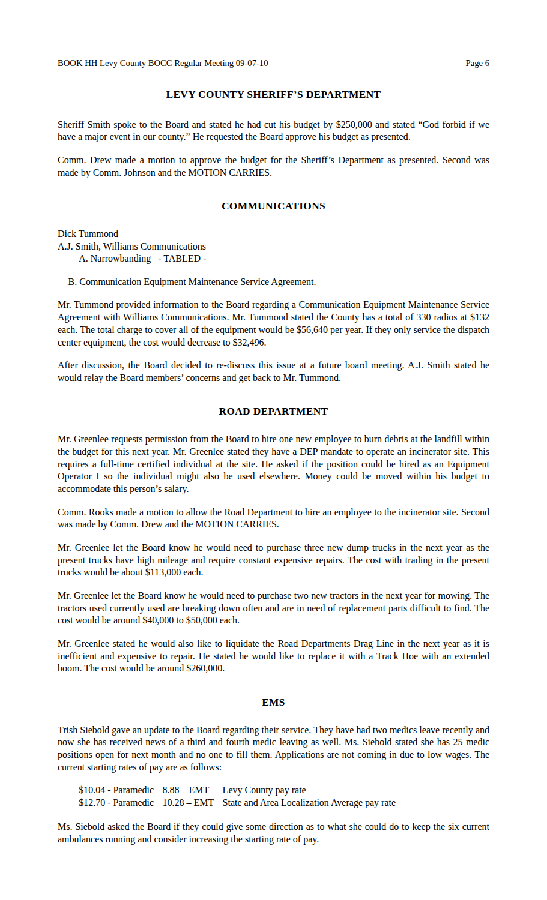BOOK HH Levy County BOCC Regular Meeting 09-07-10 Page 6
LEVY COUNTY SHERIFF’S DEPARTMENT
Sheriff Smith spoke to the Board and stated he had cut his budget by $250,000 and stated “God forbid if we have a major event in our county.” He requested the Board approve his budget as presented.
Comm. Drew made a motion to approve the budget for the Sheriff’s Department as presented. Second was made by Comm. Johnson and the MOTION CARRIES.
COMMUNICATIONS
Dick Tummond
A.J. Smith, Williams Communications
A. Narrowbanding - TABLED -
B. Communication Equipment Maintenance Service Agreement.
Mr. Tummond provided information to the Board regarding a Communication Equipment Maintenance Service Agreement with Williams Communications. Mr. Tummond stated the County has a total of 330 radios at $132 each. The total charge to cover all of the equipment would be $56,640 per year. If they only service the dispatch center equipment, the cost would decrease to $32,496.
After discussion, the Board decided to re-discuss this issue at a future board meeting. A.J. Smith stated he would relay the Board members’ concerns and get back to Mr. Tummond.
ROAD DEPARTMENT
Mr. Greenlee requests permission from the Board to hire one new employee to burn debris at the landfill within the budget for this next year. Mr. Greenlee stated they have a DEP mandate to operate an incinerator site. This requires a full-time certified individual at the site. He asked if the position could be hired as an Equipment Operator I so the individual might also be used elsewhere. Money could be moved within his budget to accommodate this person’s salary.
Comm. Rooks made a motion to allow the Road Department to hire an employee to the incinerator site. Second was made by Comm. Drew and the MOTION CARRIES.
Mr. Greenlee let the Board know he would need to purchase three new dump trucks in the next year as the present trucks have high mileage and require constant expensive repairs. The cost with trading in the present trucks would be about $113,000 each.
Mr. Greenlee let the Board know he would need to purchase two new tractors in the next year for mowing. The tractors used currently used are breaking down often and are in need of replacement parts difficult to find. The cost would be around $40,000 to $50,000 each.
Mr. Greenlee stated he would also like to liquidate the Road Departments Drag Line in the next year as it is inefficient and expensive to repair. He stated he would like to replace it with a Track Hoe with an extended boom. The cost would be around $260,000.
EMS
Trish Siebold gave an update to the Board regarding their service. They have had two medics leave recently and now she has received news of a third and fourth medic leaving as well. Ms. Siebold stated she has 25 medic positions open for next month and no one to fill them. Applications are not coming in due to low wages. The current starting rates of pay are as follows:
| $10.04 - Paramedic | 8.88 – EMT | Levy County pay rate |
| $12.70 - Paramedic | 10.28 – EMT | State and Area Localization Average pay rate |
Ms. Siebold asked the Board if they could give some direction as to what she could do to keep the six current ambulances running and consider increasing the starting rate of pay.